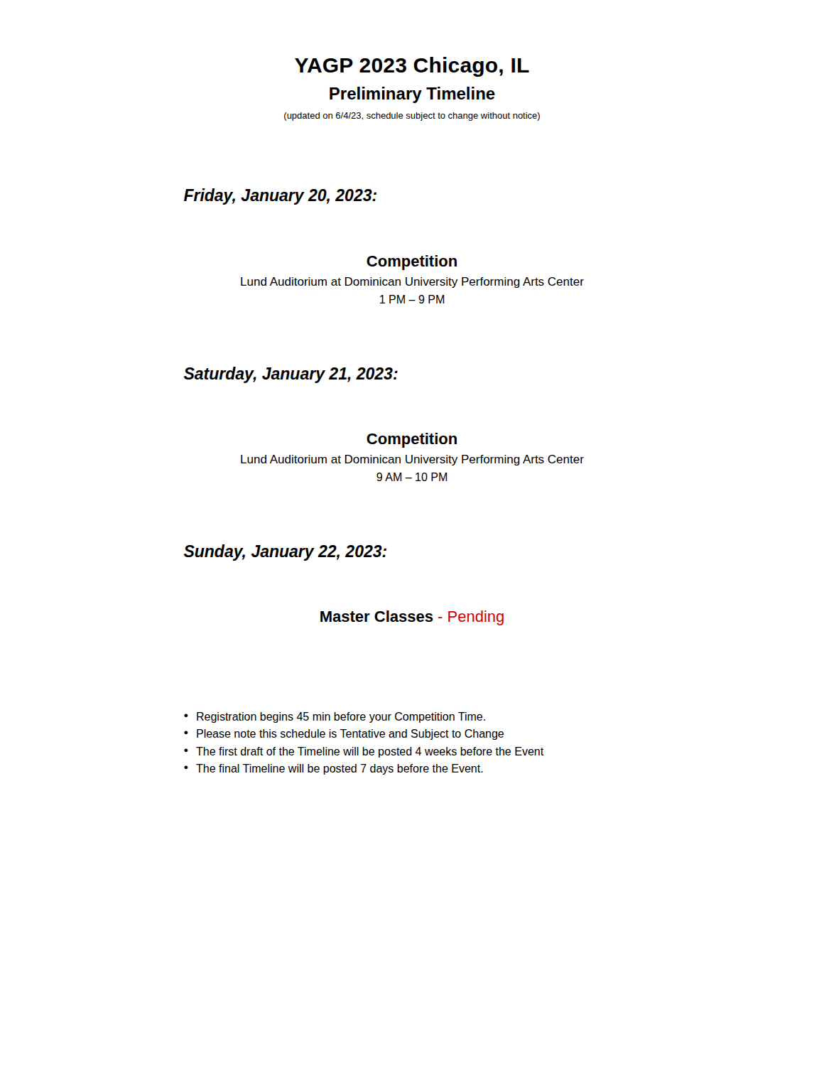YAGP 2023 Chicago, IL
Preliminary Timeline
(updated on 6/4/23, schedule subject to change without notice)
Friday, January 20, 2023:
Competition
Lund Auditorium at Dominican University Performing Arts Center
1 PM – 9 PM
Saturday, January 21, 2023:
Competition
Lund Auditorium at Dominican University Performing Arts Center
9 AM – 10 PM
Sunday, January 22, 2023:
Master Classes - Pending
Registration begins 45 min before your Competition Time.
Please note this schedule is Tentative and Subject to Change
The first draft of the Timeline will be posted 4 weeks before the Event
The final Timeline will be posted 7 days before the Event.